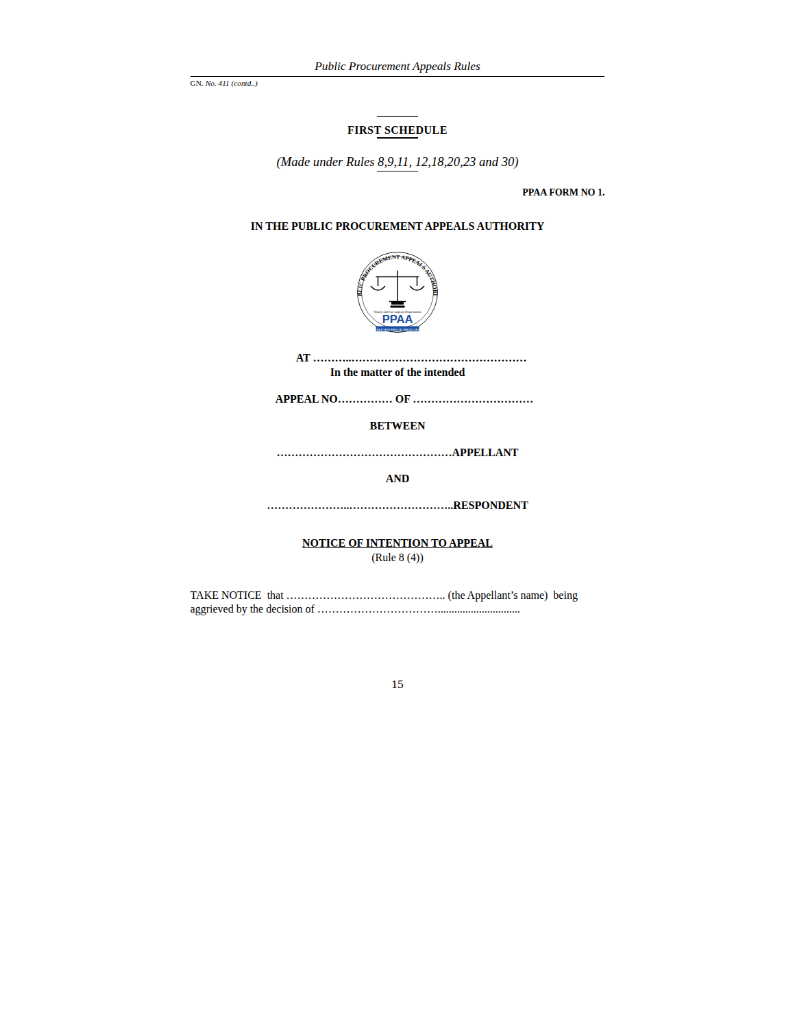Public Procurement Appeals Rules
GN. No. 411 (contd..)
FIRST SCHEDULE
(Made under Rules 8,9,11, 12,18,20,23 and 30)
PPAA FORM NO 1.
IN THE PUBLIC PROCUREMENT APPEALS AUTHORITY
PUBLIC PROCUREMENT APPEALS AUTHORITY Timely and Fair Appeals Dispensation PPAA MAMLAKA YA RUFANI ZA ZABUNI ZA UMMA
AT ………..…………………………………………
In the matter of the intended
APPEAL NO…………… OF ……………………………
BETWEEN
…………………………………………APPELLANT
AND
…………………..………………………..RESPONDENT
NOTICE OF INTENTION TO APPEAL
(Rule 8 (4))
TAKE NOTICE that …………………………………….. (the Appellant’s name) being aggrieved by the decision of ……………………………..............................
15